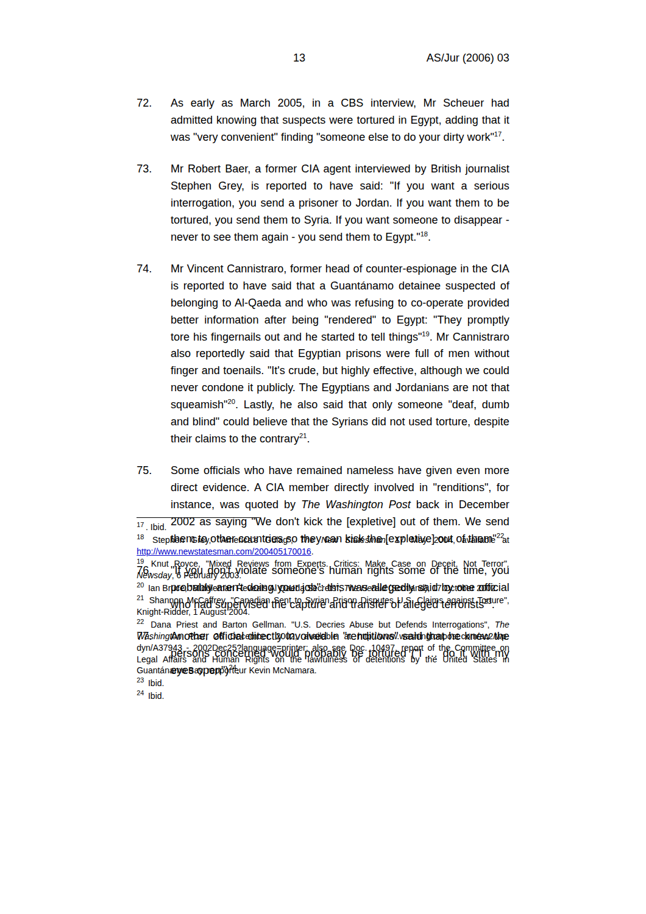13
AS/Jur (2006) 03
72. As early as March 2005, in a CBS interview, Mr Scheuer had admitted knowing that suspects were tortured in Egypt, adding that it was "very convenient" finding "someone else to do your dirty work"17.
73. Mr Robert Baer, a former CIA agent interviewed by British journalist Stephen Grey, is reported to have said: "If you want a serious interrogation, you send a prisoner to Jordan. If you want them to be tortured, you send them to Syria. If you want someone to disappear - never to see them again - you send them to Egypt."18.
74. Mr Vincent Cannistraro, former head of counter-espionage in the CIA is reported to have said that a Guantánamo detainee suspected of belonging to Al-Qaeda and who was refusing to co-operate provided better information after being "rendered" to Egypt: "They promptly tore his fingernails out and he started to tell things"19. Mr Cannistraro also reportedly said that Egyptian prisons were full of men without finger and toenails. "It's crude, but highly effective, although we could never condone it publicly. The Egyptians and Jordanians are not that squeamish"20. Lastly, he also said that only someone "deaf, dumb and blind" could believe that the Syrians did not used torture, despite their claims to the contrary21.
75. Some officials who have remained nameless have given even more direct evidence. A CIA member directly involved in "renditions", for instance, was quoted by The Washington Post back in December 2002 as saying "We don't kick the [expletive] out of them. We send them to other countries so they can kick the [expletive] out of them"22.
76. "If you don't violate someone's human rights some of the time, you probably aren't doing your job": this was allegedly said by one official who had supervised the capture and transfer of alleged terrorists23.
77. Another official directly involved in "renditions" said that he knew the persons concerned would probably be tortured ("I … do it with my eyes open")24.
17. Ibid.
18 Stephen Grey, "America’s Gulag", The New Statesman, 17 May 2004, available at http://www.newstatesman.com/200405170016.
19 Knut Royce, "Mixed Reviews from Experts. Critics: Make Case on Deceit, Not Terror", Newsday, 6 February 2003.
20 Ian Bruce, "Middleman Reveals Al Qaeda Secrets", The Herald (Scotland), 17 October 2002.
21 Shannon McCaffrey, "Canadian Sent to Syrian Prison Disputes U.S. Claims against Torture", Knight-Ridder, 1 August 2004.
22 Dana Priest and Barton Gellman. "U.S. Decries Abuse but Defends Interrogations", The Washington Post, 26 December 2002, available at http://www.washingtonpost.com/ac2/wp-dyn/A37943 - 2002Dec25?language=printer; also see Doc. 10497, report of the Committee on Legal Affairs and Human Rights on the lawfulness of detentions by the United States in Guantánamo Bay, rapporteur Kevin McNamara.
23 Ibid.
24 Ibid.